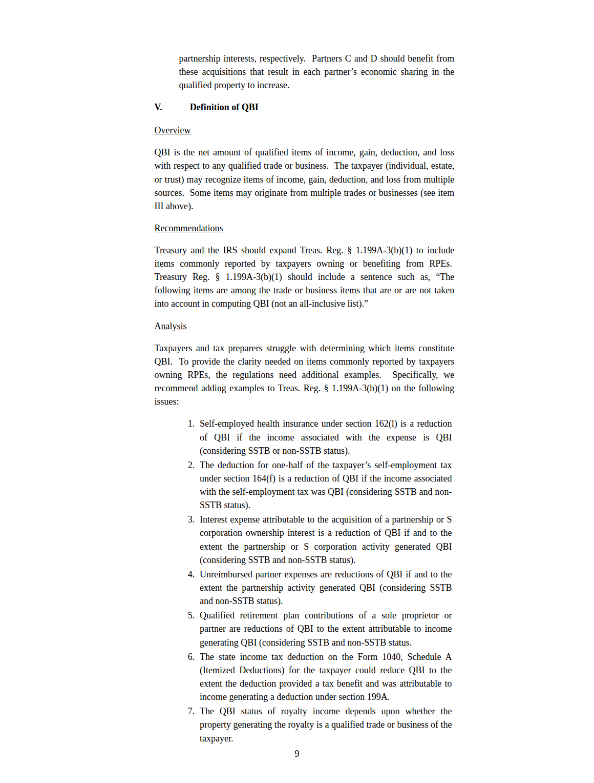partnership interests, respectively. Partners C and D should benefit from these acquisitions that result in each partner’s economic sharing in the qualified property to increase.
V. Definition of QBI
Overview
QBI is the net amount of qualified items of income, gain, deduction, and loss with respect to any qualified trade or business. The taxpayer (individual, estate, or trust) may recognize items of income, gain, deduction, and loss from multiple sources. Some items may originate from multiple trades or businesses (see item III above).
Recommendations
Treasury and the IRS should expand Treas. Reg. § 1.199A-3(b)(1) to include items commonly reported by taxpayers owning or benefiting from RPEs. Treasury Reg. § 1.199A-3(b)(1) should include a sentence such as, “The following items are among the trade or business items that are or are not taken into account in computing QBI (not an all-inclusive list).”
Analysis
Taxpayers and tax preparers struggle with determining which items constitute QBI. To provide the clarity needed on items commonly reported by taxpayers owning RPEs, the regulations need additional examples. Specifically, we recommend adding examples to Treas. Reg. § 1.199A-3(b)(1) on the following issues:
Self-employed health insurance under section 162(l) is a reduction of QBI if the income associated with the expense is QBI (considering SSTB or non-SSTB status).
The deduction for one-half of the taxpayer’s self-employment tax under section 164(f) is a reduction of QBI if the income associated with the self-employment tax was QBI (considering SSTB and non-SSTB status).
Interest expense attributable to the acquisition of a partnership or S corporation ownership interest is a reduction of QBI if and to the extent the partnership or S corporation activity generated QBI (considering SSTB and non-SSTB status).
Unreimbursed partner expenses are reductions of QBI if and to the extent the partnership activity generated QBI (considering SSTB and non-SSTB status).
Qualified retirement plan contributions of a sole proprietor or partner are reductions of QBI to the extent attributable to income generating QBI (considering SSTB and non-SSTB status.
The state income tax deduction on the Form 1040, Schedule A (Itemized Deductions) for the taxpayer could reduce QBI to the extent the deduction provided a tax benefit and was attributable to income generating a deduction under section 199A.
The QBI status of royalty income depends upon whether the property generating the royalty is a qualified trade or business of the taxpayer.
9